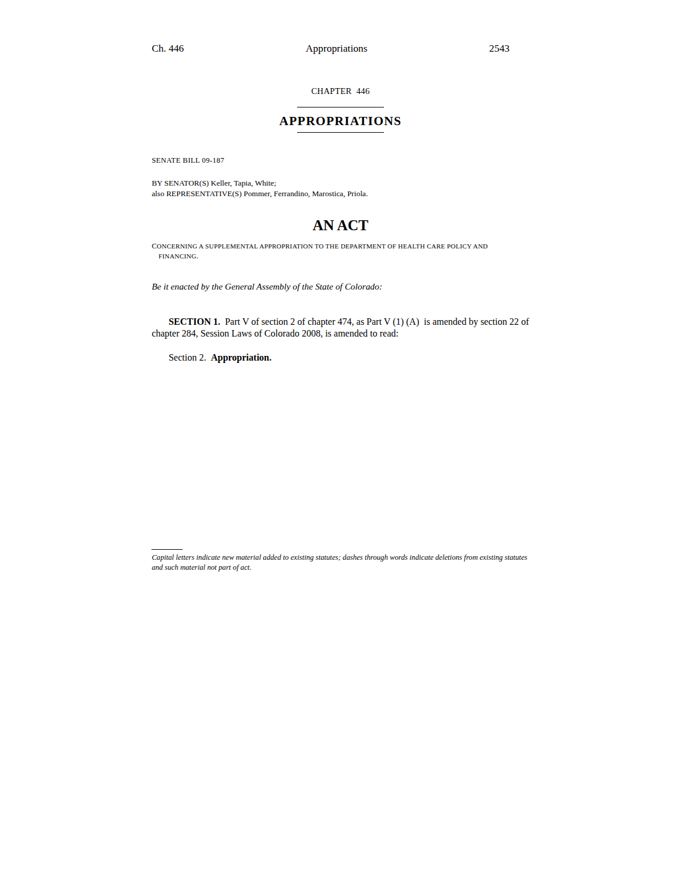Ch. 446 Appropriations 2543
CHAPTER 446
APPROPRIATIONS
SENATE BILL 09-187
BY SENATOR(S) Keller, Tapia, White;
also REPRESENTATIVE(S) Pommer, Ferrandino, Marostica, Priola.
AN ACT
CONCERNING A SUPPLEMENTAL APPROPRIATION TO THE DEPARTMENT OF HEALTH CARE POLICY AND FINANCING.
Be it enacted by the General Assembly of the State of Colorado:
SECTION 1. Part V of section 2 of chapter 474, as Part V (1) (A) is amended by section 22 of chapter 284, Session Laws of Colorado 2008, is amended to read:
Section 2. Appropriation.
Capital letters indicate new material added to existing statutes; dashes through words indicate deletions from existing statutes and such material not part of act.